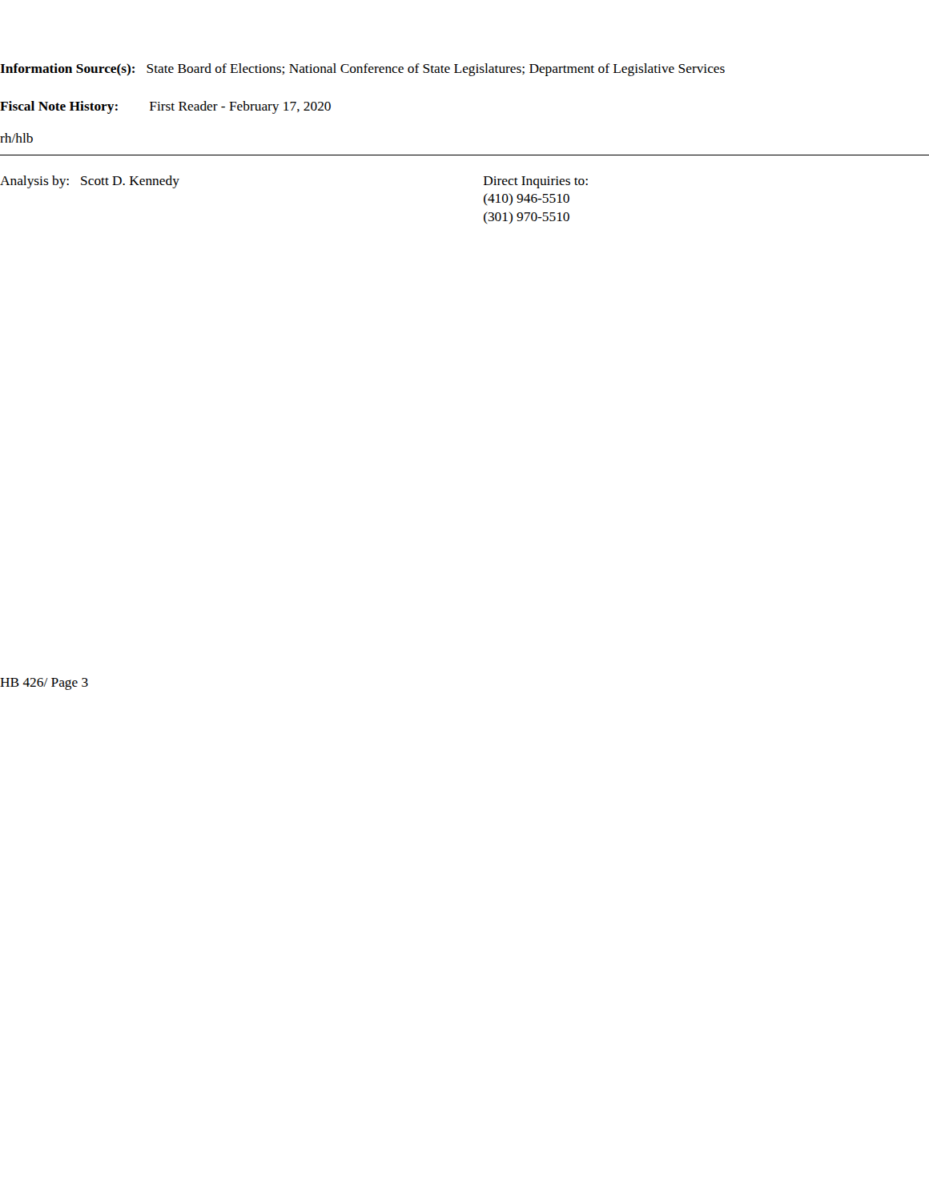Information Source(s): State Board of Elections; National Conference of State Legislatures; Department of Legislative Services
Fiscal Note History: First Reader - February 17, 2020
rh/hlb
Analysis by: Scott D. Kennedy
Direct Inquiries to:
(410) 946-5510
(301) 970-5510
HB 426/ Page 3